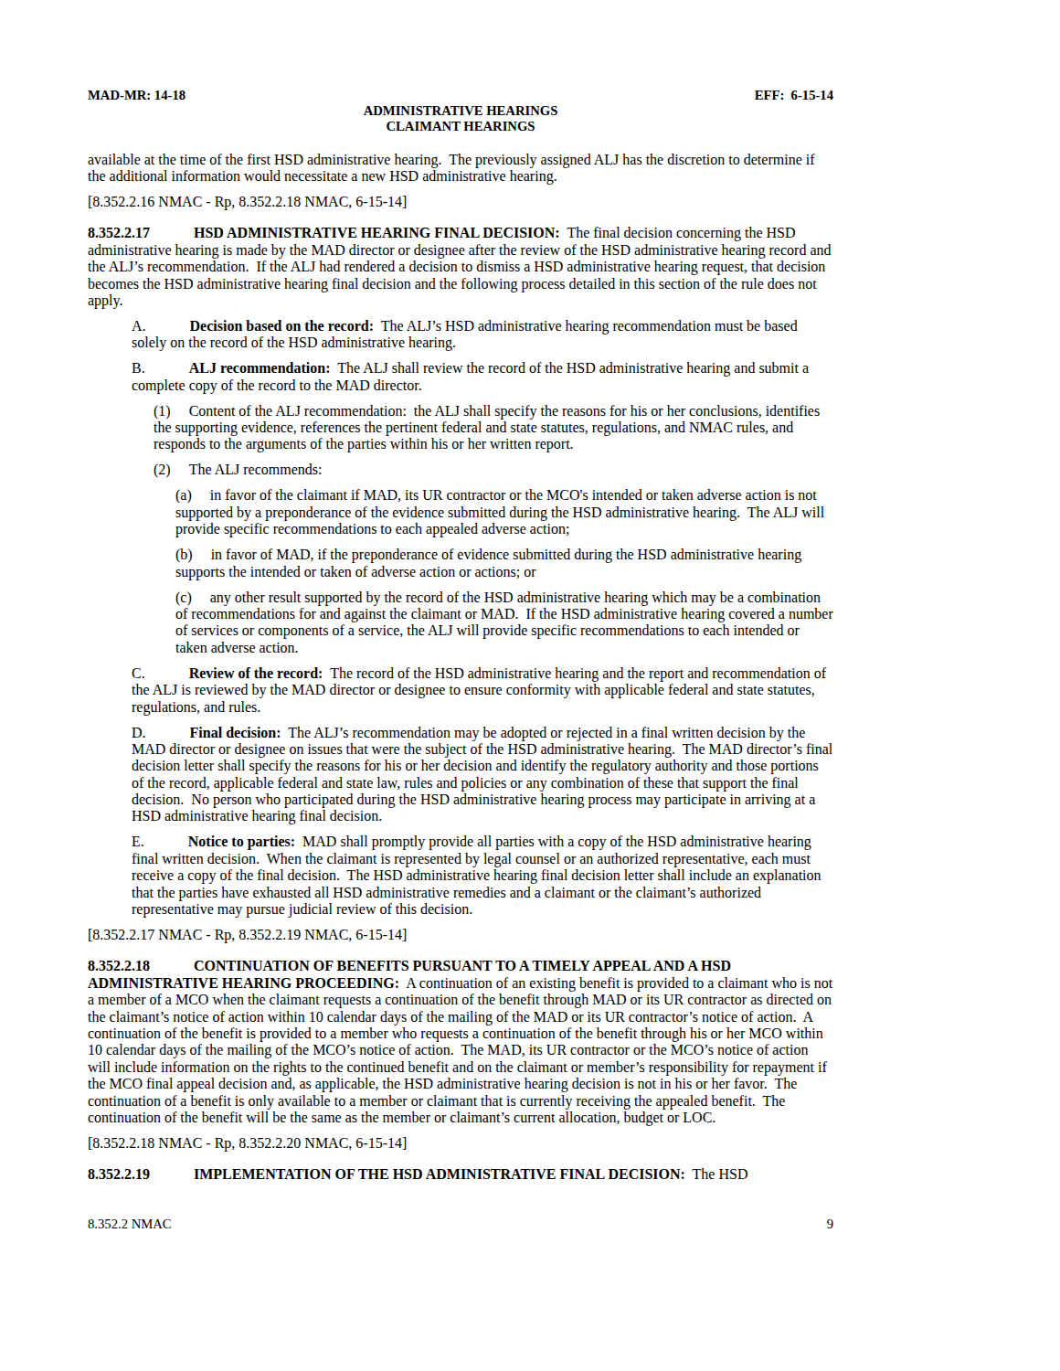MAD-MR: 14-18 EFF: 6-15-14
ADMINISTRATIVE HEARINGS
CLAIMANT HEARINGS
available at the time of the first HSD administrative hearing. The previously assigned ALJ has the discretion to determine if the additional information would necessitate a new HSD administrative hearing.
[8.352.2.16 NMAC - Rp, 8.352.2.18 NMAC, 6-15-14]
8.352.2.17   HSD ADMINISTRATIVE HEARING FINAL DECISION: The final decision concerning the HSD administrative hearing is made by the MAD director or designee after the review of the HSD administrative hearing record and the ALJ’s recommendation. If the ALJ had rendered a decision to dismiss a HSD administrative hearing request, that decision becomes the HSD administrative hearing final decision and the following process detailed in this section of the rule does not apply.
A.   Decision based on the record: The ALJ’s HSD administrative hearing recommendation must be based solely on the record of the HSD administrative hearing.
B.   ALJ recommendation: The ALJ shall review the record of the HSD administrative hearing and submit a complete copy of the record to the MAD director.
(1)  Content of the ALJ recommendation: the ALJ shall specify the reasons for his or her conclusions, identifies the supporting evidence, references the pertinent federal and state statutes, regulations, and NMAC rules, and responds to the arguments of the parties within his or her written report.
(2)  The ALJ recommends:
(a)  in favor of the claimant if MAD, its UR contractor or the MCO's intended or taken adverse action is not supported by a preponderance of the evidence submitted during the HSD administrative hearing. The ALJ will provide specific recommendations to each appealed adverse action;
(b)  in favor of MAD, if the preponderance of evidence submitted during the HSD administrative hearing supports the intended or taken of adverse action or actions; or
(c)  any other result supported by the record of the HSD administrative hearing which may be a combination of recommendations for and against the claimant or MAD. If the HSD administrative hearing covered a number of services or components of a service, the ALJ will provide specific recommendations to each intended or taken adverse action.
C.   Review of the record: The record of the HSD administrative hearing and the report and recommendation of the ALJ is reviewed by the MAD director or designee to ensure conformity with applicable federal and state statutes, regulations, and rules.
D.   Final decision: The ALJ’s recommendation may be adopted or rejected in a final written decision by the MAD director or designee on issues that were the subject of the HSD administrative hearing. The MAD director’s final decision letter shall specify the reasons for his or her decision and identify the regulatory authority and those portions of the record, applicable federal and state law, rules and policies or any combination of these that support the final decision. No person who participated during the HSD administrative hearing process may participate in arriving at a HSD administrative hearing final decision.
E.   Notice to parties: MAD shall promptly provide all parties with a copy of the HSD administrative hearing final written decision. When the claimant is represented by legal counsel or an authorized representative, each must receive a copy of the final decision. The HSD administrative hearing final decision letter shall include an explanation that the parties have exhausted all HSD administrative remedies and a claimant or the claimant’s authorized representative may pursue judicial review of this decision.
[8.352.2.17 NMAC - Rp, 8.352.2.19 NMAC, 6-15-14]
8.352.2.18   CONTINUATION OF BENEFITS PURSUANT TO A TIMELY APPEAL AND A HSD ADMINISTRATIVE HEARING PROCEEDING: A continuation of an existing benefit is provided to a claimant who is not a member of a MCO when the claimant requests a continuation of the benefit through MAD or its UR contractor as directed on the claimant’s notice of action within 10 calendar days of the mailing of the MAD or its UR contractor’s notice of action. A continuation of the benefit is provided to a member who requests a continuation of the benefit through his or her MCO within 10 calendar days of the mailing of the MCO’s notice of action. The MAD, its UR contractor or the MCO’s notice of action will include information on the rights to the continued benefit and on the claimant or member’s responsibility for repayment if the MCO final appeal decision and, as applicable, the HSD administrative hearing decision is not in his or her favor. The continuation of a benefit is only available to a member or claimant that is currently receiving the appealed benefit. The continuation of the benefit will be the same as the member or claimant’s current allocation, budget or LOC.
[8.352.2.18 NMAC - Rp, 8.352.2.20 NMAC, 6-15-14]
8.352.2.19   IMPLEMENTATION OF THE HSD ADMINISTRATIVE FINAL DECISION: The HSD
8.352.2 NMAC 9